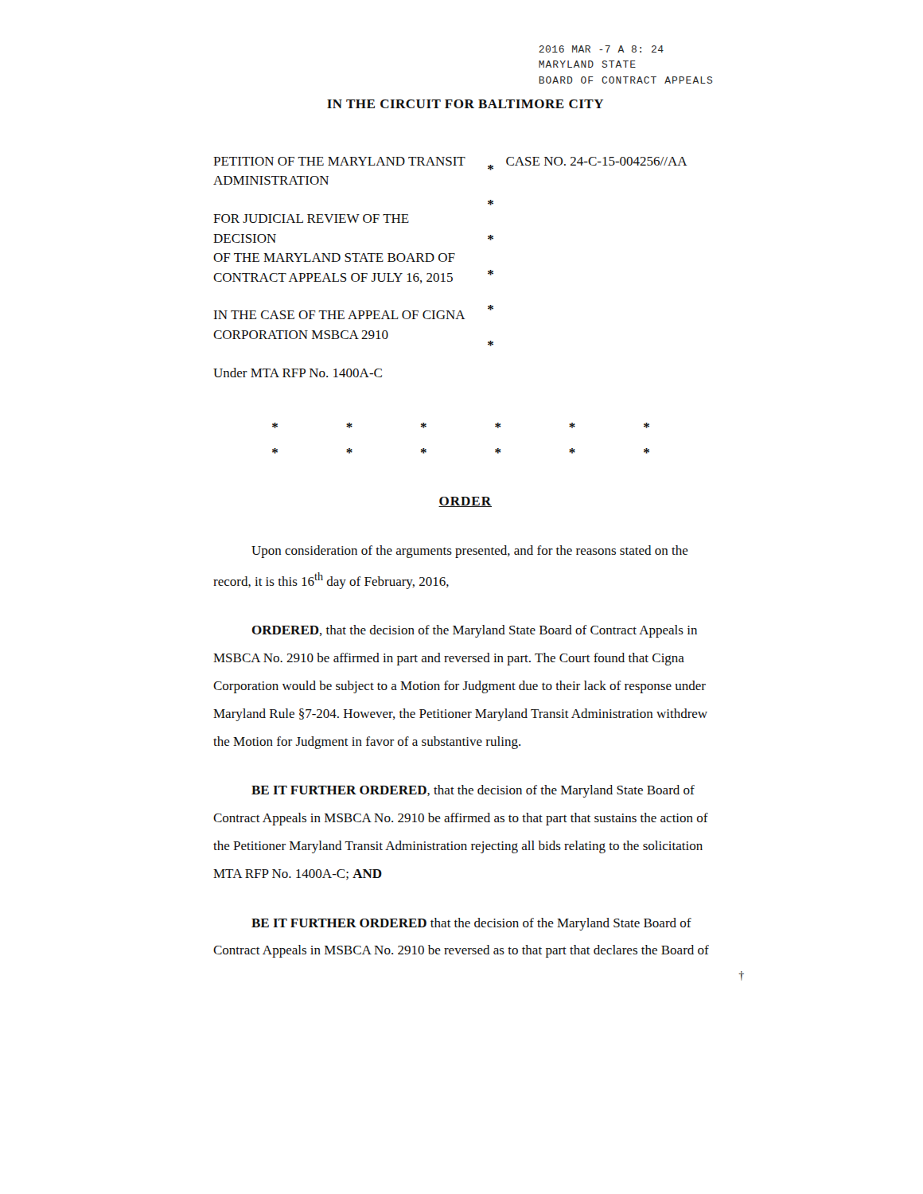2016 MAR -7 A 8: 24
MARYLAND STATE
BOARD OF CONTRACT APPEALS
In the Circuit for Baltimore City
| PETITION OF THE MARYLAND TRANSIT ADMINISTRATION FOR JUDICIAL REVIEW OF THE DECISION OF THE MARYLAND STATE BOARD OF CONTRACT APPEALS OF JULY 16, 2015 IN THE CASE OF THE APPEAL OF CIGNA CORPORATION MSBCA 2910 Under MTA RFP No. 1400A-C | * * * * * * | CASE NO. 24-C-15-004256//AA |
* * * * * * * * * * * *
ORDER
Upon consideration of the arguments presented, and for the reasons stated on the record, it is this 16th day of February, 2016,
ORDERED, that the decision of the Maryland State Board of Contract Appeals in MSBCA No. 2910 be affirmed in part and reversed in part. The Court found that Cigna Corporation would be subject to a Motion for Judgment due to their lack of response under Maryland Rule §7-204. However, the Petitioner Maryland Transit Administration withdrew the Motion for Judgment in favor of a substantive ruling.
BE IT FURTHER ORDERED, that the decision of the Maryland State Board of Contract Appeals in MSBCA No. 2910 be affirmed as to that part that sustains the action of the Petitioner Maryland Transit Administration rejecting all bids relating to the solicitation MTA RFP No. 1400A-C; AND
BE IT FURTHER ORDERED that the decision of the Maryland State Board of Contract Appeals in MSBCA No. 2910 be reversed as to that part that declares the Board of†